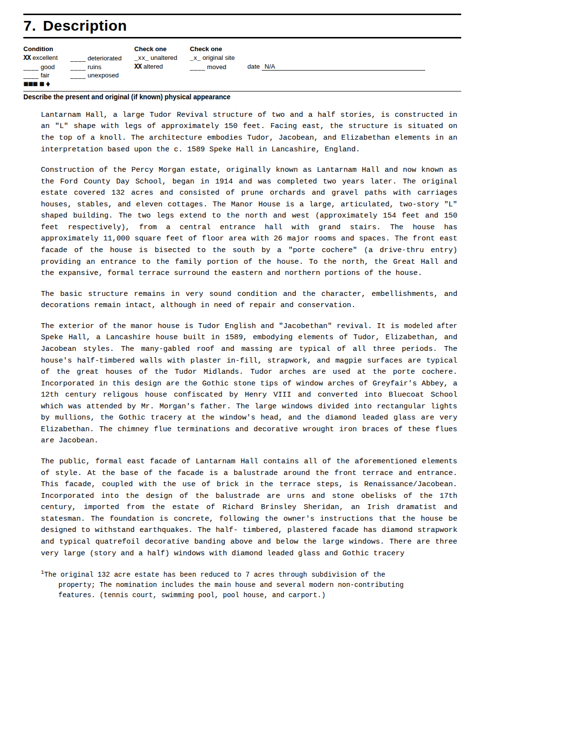7. Description
| Condition | | Check one | Check one | |
| --- | --- | --- | --- | --- |
| XX excellent | ____ deteriorated | _xx_ unaltered | _x_ original site | |
| ____ good | ____ ruins | XX altered | ____ moved | date N/A |
| ____ fair | ____ unexposed | | | |
■■■ ■ ♦
Describe the present and original (if known) physical appearance
Lantarnam Hall, a large Tudor Revival structure of two and a half stories, is constructed in an "L" shape with legs of approximately 150 feet. Facing east, the structure is situated on the top of a knoll. The architecture embodies Tudor, Jacobean, and Elizabethan elements in an interpretation based upon the c. 1589 Speke Hall in Lancashire, England.
Construction of the Percy Morgan estate, originally known as Lantarnam Hall and now known as the Ford County Day School, began in 1914 and was completed two years later. The original estate covered 132 acres and consisted of prune orchards and gravel paths with carriages houses, stables, and eleven cottages. The Manor House is a large, articulated, two-story "L" shaped building. The two legs extend to the north and west (approximately 154 feet and 150 feet respectively), from a central entrance hall with grand stairs. The house has approximately 11,000 square feet of floor area with 26 major rooms and spaces. The front east facade of the house is bisected to the south by a "porte cochere" (a drive-thru entry) providing an entrance to the family portion of the house. To the north, the Great Hall and the expansive, formal terrace surround the eastern and northern portions of the house.
The basic structure remains in very sound condition and the character, embellishments, and decorations remain intact, although in need of repair and conservation.
The exterior of the manor house is Tudor English and "Jacobethan" revival. It is modeled after Speke Hall, a Lancashire house built in 1589, embodying elements of Tudor, Elizabethan, and Jacobean styles. The many-gabled roof and massing are typical of all three periods. The house's half-timbered walls with plaster in-fill, strapwork, and magpie surfaces are typical of the great houses of the Tudor Midlands. Tudor arches are used at the porte cochere. Incorporated in this design are the Gothic stone tips of window arches of Greyfair's Abbey, a 12th century religous house confiscated by Henry VIII and converted into Bluecoat School which was attended by Mr. Morgan's father. The large windows divided into rectangular lights by mullions, the Gothic tracery at the window's head, and the diamond leaded glass are very Elizabethan. The chimney flue terminations and decorative wrought iron braces of these flues are Jacobean.
The public, formal east facade of Lantarnam Hall contains all of the aforementioned elements of style. At the base of the facade is a balustrade around the front terrace and entrance. This facade, coupled with the use of brick in the terrace steps, is Renaissance/Jacobean. Incorporated into the design of the balustrade are urns and stone obelisks of the 17th century, imported from the estate of Richard Brinsley Sheridan, an Irish dramatist and statesman. The foundation is concrete, following the owner's instructions that the house be designed to withstand earthquakes. The half- timbered, plastered facade has diamond strapwork and typical quatrefoil decorative banding above and below the large windows. There are three very large (story and a half) windows with diamond leaded glass and Gothic tracery
1The original 132 acre estate has been reduced to 7 acres through subdivision of the property; The nomination includes the main house and several modern non-contributing features. (tennis court, swimming pool, pool house, and carport.)